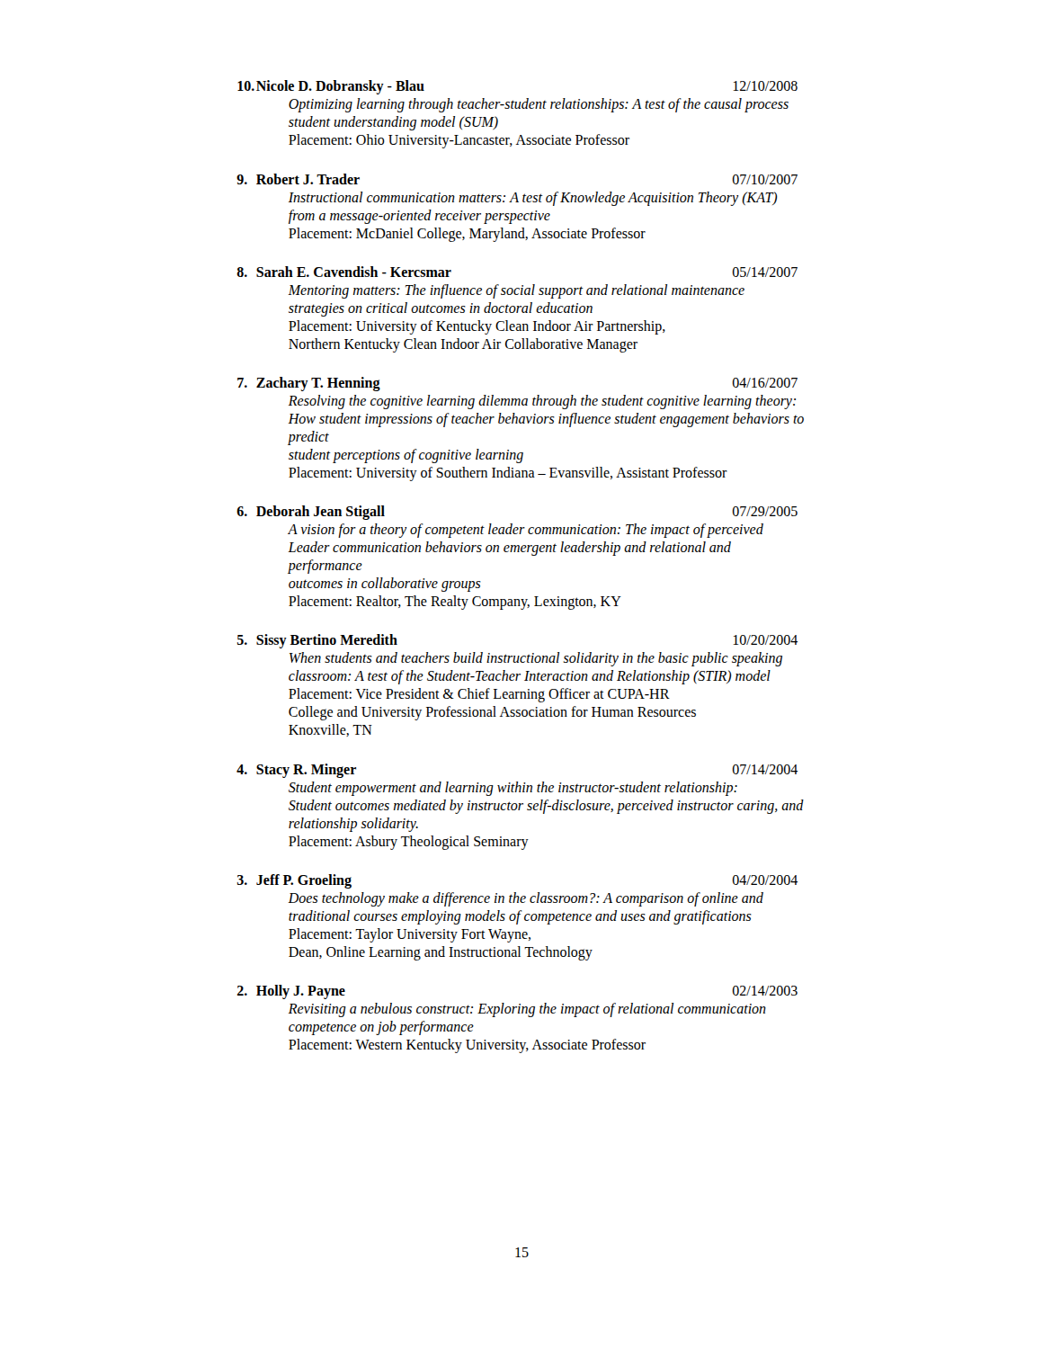10. Nicole D. Dobransky - Blau
12/10/2008
Optimizing learning through teacher-student relationships: A test of the causal process
student understanding model (SUM)
Placement: Ohio University-Lancaster, Associate Professor
9. Robert J. Trader
07/10/2007
Instructional communication matters: A test of Knowledge Acquisition Theory (KAT)
from a message-oriented receiver perspective
Placement: McDaniel College, Maryland, Associate Professor
8. Sarah E. Cavendish - Kercsmar
05/14/2007
Mentoring matters: The influence of social support and relational maintenance
strategies on critical outcomes in doctoral education
Placement: University of Kentucky Clean Indoor Air Partnership,
Northern Kentucky Clean Indoor Air Collaborative Manager
7. Zachary T. Henning
04/16/2007
Resolving the cognitive learning dilemma through the student cognitive learning theory:
How student impressions of teacher behaviors influence student engagement behaviors to predict
student perceptions of cognitive learning
Placement: University of Southern Indiana – Evansville, Assistant Professor
6. Deborah Jean Stigall
07/29/2005
A vision for a theory of competent leader communication: The impact of perceived
Leader communication behaviors on emergent leadership and relational and performance
outcomes in collaborative groups
Placement: Realtor, The Realty Company, Lexington, KY
5. Sissy Bertino Meredith
10/20/2004
When students and teachers build instructional solidarity in the basic public speaking
classroom: A test of the Student-Teacher Interaction and Relationship (STIR) model
Placement: Vice President & Chief Learning Officer at CUPA-HR
College and University Professional Association for Human Resources
Knoxville, TN
4. Stacy R. Minger
07/14/2004
Student empowerment and learning within the instructor-student relationship:
Student outcomes mediated by instructor self-disclosure, perceived instructor caring, and
relationship solidarity.
Placement: Asbury Theological Seminary
3. Jeff P. Groeling
04/20/2004
Does technology make a difference in the classroom?: A comparison of online and
traditional courses employing models of competence and uses and gratifications
Placement: Taylor University Fort Wayne,
Dean, Online Learning and Instructional Technology
2. Holly J. Payne
02/14/2003
Revisiting a nebulous construct: Exploring the impact of relational communication
competence on job performance
Placement: Western Kentucky University, Associate Professor
15